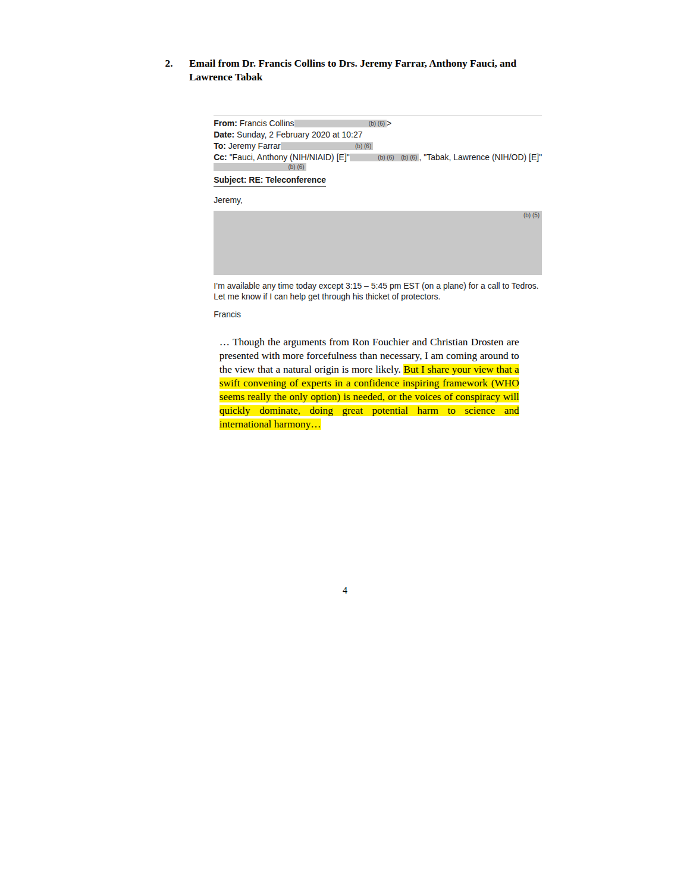2.
Email from Dr. Francis Collins to Drs. Jeremy Farrar, Anthony Fauci, and Lawrence Tabak
From: Francis Collins(b) (6)>
Date: Sunday, 2 February 2020 at 10:27
To: Jeremy Farrar(b) (6)
Cc: "Fauci, Anthony (NIH/NIAID) [E]"(b) (6)(b) (6), "Tabak, Lawrence (NIH/OD) [E]"
(b) (6)
Subject: RE: Teleconference
Jeremy,
(b) (5)
I’m available any time today except 3:15 – 5:45 pm EST (on a plane) for a call to Tedros. Let me know if I can help get through his thicket of protectors.
Francis
… Though the arguments from Ron Fouchier and Christian Drosten are presented with more forcefulness than necessary, I am coming around to the view that a natural origin is more likely. But I share your view that a swift convening of experts in a confidence inspiring framework (WHO seems really the only option) is needed, or the voices of conspiracy will quickly dominate, doing great potential harm to science and international harmony…
4